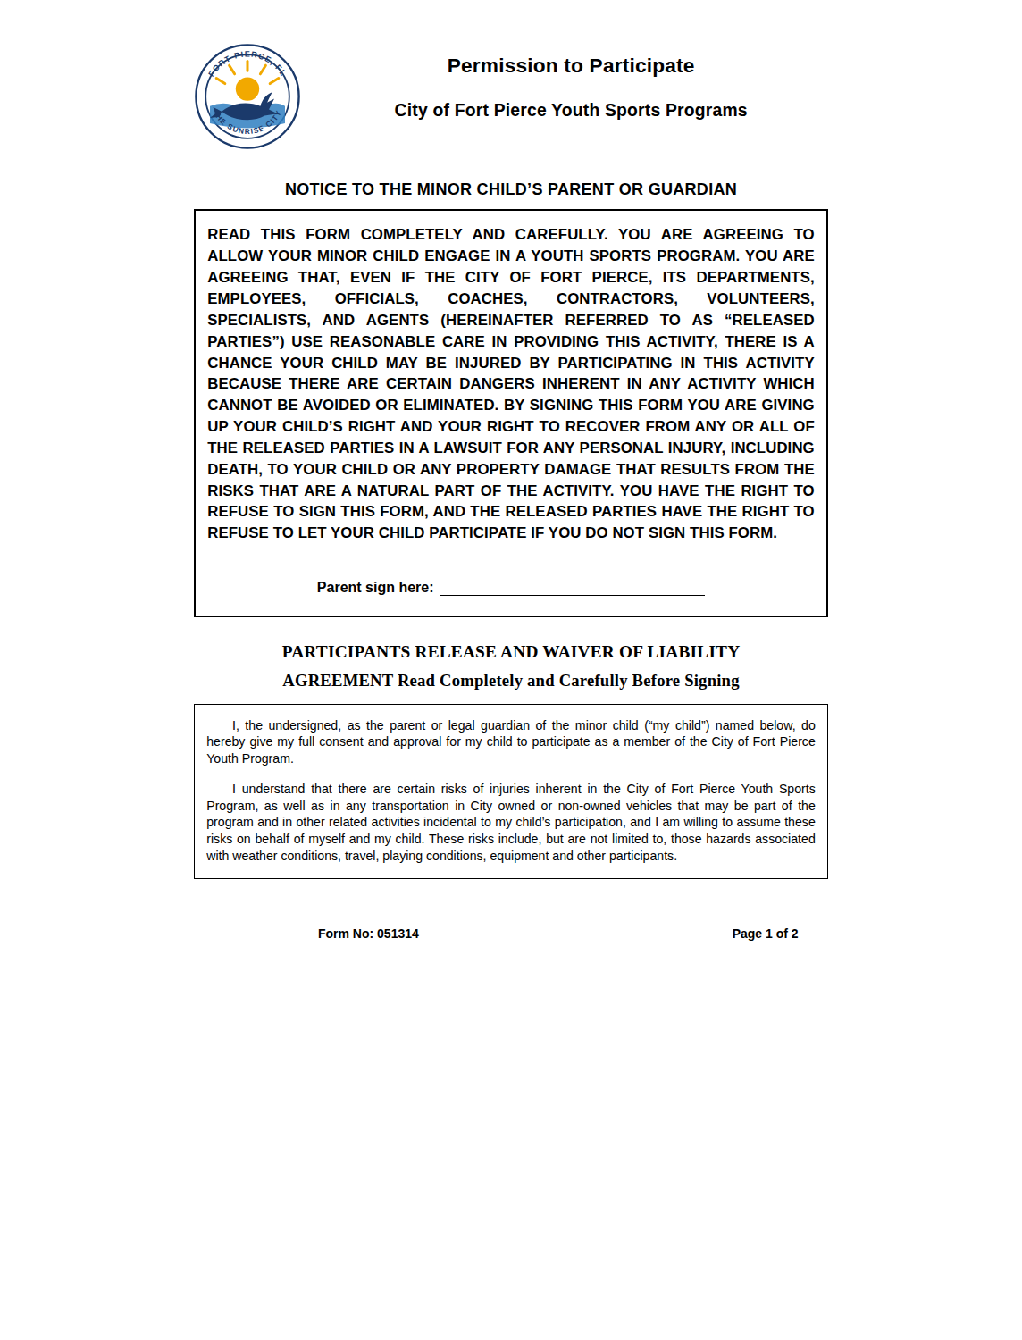FORT PIERCE, FL THE SUNRISE CITY
Permission to Participate
City of Fort Pierce Youth Sports Programs
NOTICE TO THE MINOR CHILD’S PARENT OR GUARDIAN
READ THIS FORM COMPLETELY AND CAREFULLY. YOU ARE AGREEING TO ALLOW YOUR MINOR CHILD ENGAGE IN A YOUTH SPORTS PROGRAM. YOU ARE AGREEING THAT, EVEN IF THE CITY OF FORT PIERCE, ITS DEPARTMENTS, EMPLOYEES, OFFICIALS, COACHES, CONTRACTORS, VOLUNTEERS, SPECIALISTS, AND AGENTS (HEREINAFTER REFERRED TO AS “RELEASED PARTIES”) USE REASONABLE CARE IN PROVIDING THIS ACTIVITY, THERE IS A CHANCE YOUR CHILD MAY BE INJURED BY PARTICIPATING IN THIS ACTIVITY BECAUSE THERE ARE CERTAIN DANGERS INHERENT IN ANY ACTIVITY WHICH CANNOT BE AVOIDED OR ELIMINATED. BY SIGNING THIS FORM YOU ARE GIVING UP YOUR CHILD’S RIGHT AND YOUR RIGHT TO RECOVER FROM ANY OR ALL OF THE RELEASED PARTIES IN A LAWSUIT FOR ANY PERSONAL INJURY, INCLUDING DEATH, TO YOUR CHILD OR ANY PROPERTY DAMAGE THAT RESULTS FROM THE RISKS THAT ARE A NATURAL PART OF THE ACTIVITY. YOU HAVE THE RIGHT TO REFUSE TO SIGN THIS FORM, AND THE RELEASED PARTIES HAVE THE RIGHT TO REFUSE TO LET YOUR CHILD PARTICIPATE IF YOU DO NOT SIGN THIS FORM.
Parent sign here:
PARTICIPANTS RELEASE AND WAIVER OF LIABILITY
AGREEMENT Read Completely and Carefully Before Signing
I, the undersigned, as the parent or legal guardian of the minor child (“my child”) named below, do hereby give my full consent and approval for my child to participate as a member of the City of Fort Pierce Youth Program.
I understand that there are certain risks of injuries inherent in the City of Fort Pierce Youth Sports Program, as well as in any transportation in City owned or non-owned vehicles that may be part of the program and in other related activities incidental to my child’s participation, and I am willing to assume these risks on behalf of myself and my child. These risks include, but are not limited to, those hazards associated with weather conditions, travel, playing conditions, equipment and other participants.
Form No: 051314
Page 1 of 2